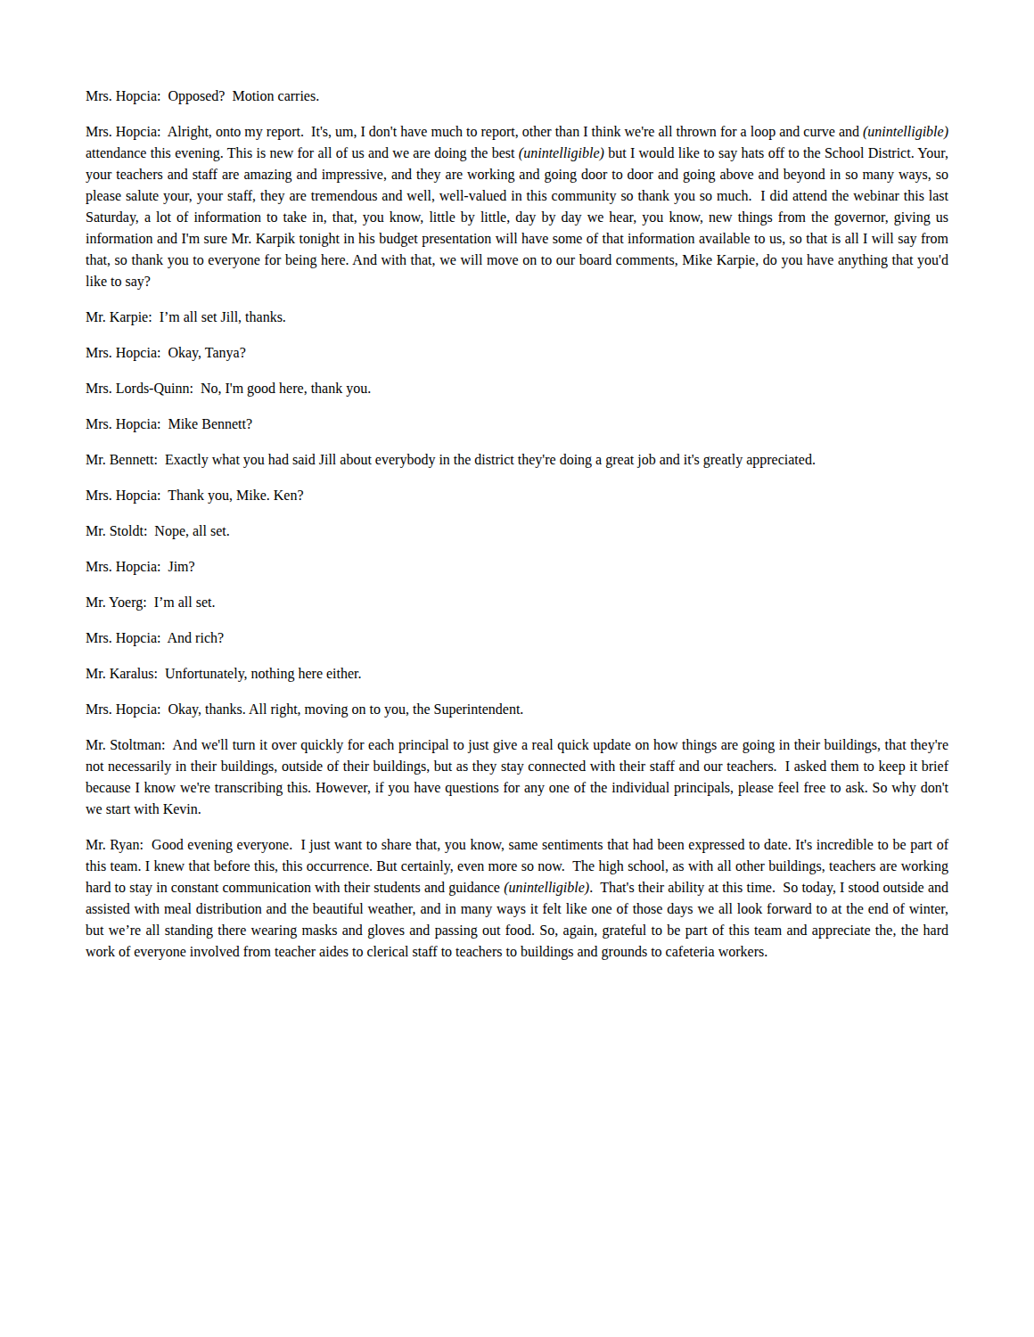Mrs. Hopcia: Opposed? Motion carries.
Mrs. Hopcia: Alright, onto my report. It's, um, I don't have much to report, other than I think we're all thrown for a loop and curve and (unintelligible) attendance this evening. This is new for all of us and we are doing the best (unintelligible) but I would like to say hats off to the School District. Your, your teachers and staff are amazing and impressive, and they are working and going door to door and going above and beyond in so many ways, so please salute your, your staff, they are tremendous and well, well-valued in this community so thank you so much. I did attend the webinar this last Saturday, a lot of information to take in, that, you know, little by little, day by day we hear, you know, new things from the governor, giving us information and I'm sure Mr. Karpik tonight in his budget presentation will have some of that information available to us, so that is all I will say from that, so thank you to everyone for being here. And with that, we will move on to our board comments, Mike Karpie, do you have anything that you'd like to say?
Mr. Karpie: I’m all set Jill, thanks.
Mrs. Hopcia: Okay, Tanya?
Mrs. Lords-Quinn: No, I'm good here, thank you.
Mrs. Hopcia: Mike Bennett?
Mr. Bennett: Exactly what you had said Jill about everybody in the district they're doing a great job and it's greatly appreciated.
Mrs. Hopcia: Thank you, Mike. Ken?
Mr. Stoldt: Nope, all set.
Mrs. Hopcia: Jim?
Mr. Yoerg: I’m all set.
Mrs. Hopcia: And rich?
Mr. Karalus: Unfortunately, nothing here either.
Mrs. Hopcia: Okay, thanks. All right, moving on to you, the Superintendent.
Mr. Stoltman: And we'll turn it over quickly for each principal to just give a real quick update on how things are going in their buildings, that they're not necessarily in their buildings, outside of their buildings, but as they stay connected with their staff and our teachers. I asked them to keep it brief because I know we're transcribing this. However, if you have questions for any one of the individual principals, please feel free to ask. So why don't we start with Kevin.
Mr. Ryan: Good evening everyone. I just want to share that, you know, same sentiments that had been expressed to date. It's incredible to be part of this team. I knew that before this, this occurrence. But certainly, even more so now. The high school, as with all other buildings, teachers are working hard to stay in constant communication with their students and guidance (unintelligible). That's their ability at this time. So today, I stood outside and assisted with meal distribution and the beautiful weather, and in many ways it felt like one of those days we all look forward to at the end of winter, but we’re all standing there wearing masks and gloves and passing out food. So, again, grateful to be part of this team and appreciate the, the hard work of everyone involved from teacher aides to clerical staff to teachers to buildings and grounds to cafeteria workers.